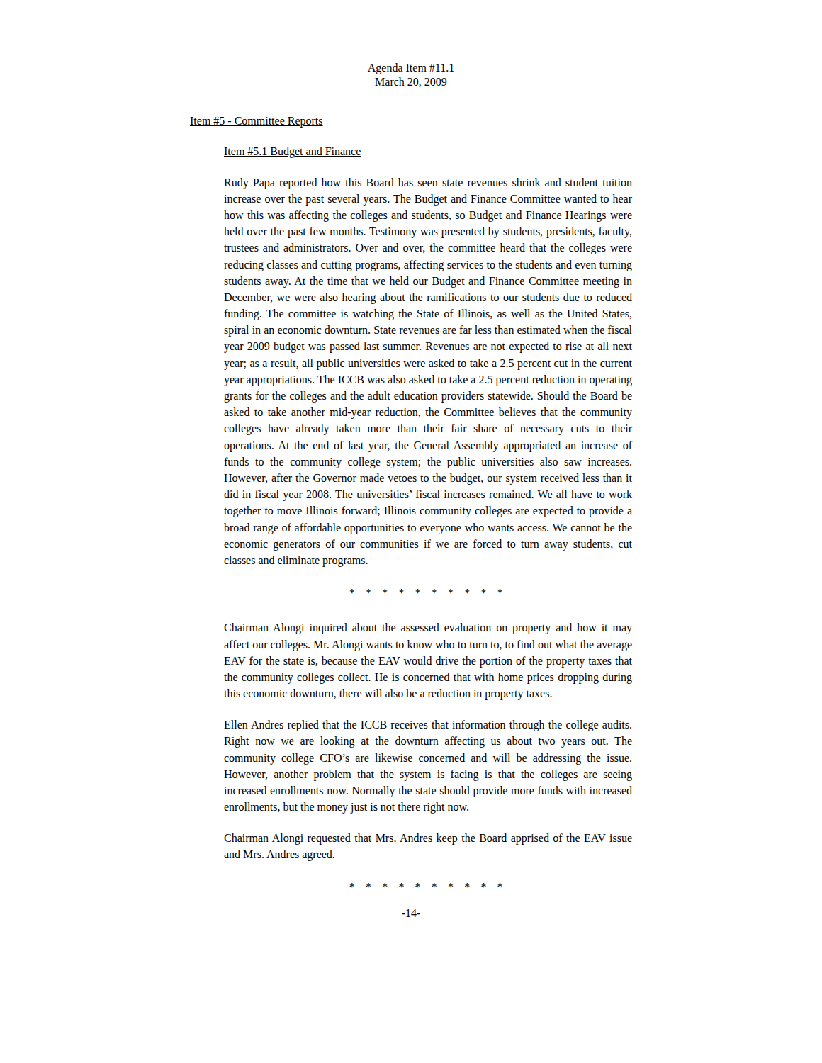Agenda Item #11.1
March 20, 2009
Item #5 - Committee Reports
Item #5.1 Budget and Finance
Rudy Papa reported how this Board has seen state revenues shrink and student tuition increase over the past several years. The Budget and Finance Committee wanted to hear how this was affecting the colleges and students, so Budget and Finance Hearings were held over the past few months. Testimony was presented by students, presidents, faculty, trustees and administrators. Over and over, the committee heard that the colleges were reducing classes and cutting programs, affecting services to the students and even turning students away. At the time that we held our Budget and Finance Committee meeting in December, we were also hearing about the ramifications to our students due to reduced funding. The committee is watching the State of Illinois, as well as the United States, spiral in an economic downturn. State revenues are far less than estimated when the fiscal year 2009 budget was passed last summer. Revenues are not expected to rise at all next year; as a result, all public universities were asked to take a 2.5 percent cut in the current year appropriations. The ICCB was also asked to take a 2.5 percent reduction in operating grants for the colleges and the adult education providers statewide. Should the Board be asked to take another mid-year reduction, the Committee believes that the community colleges have already taken more than their fair share of necessary cuts to their operations. At the end of last year, the General Assembly appropriated an increase of funds to the community college system; the public universities also saw increases. However, after the Governor made vetoes to the budget, our system received less than it did in fiscal year 2008. The universities’ fiscal increases remained. We all have to work together to move Illinois forward; Illinois community colleges are expected to provide a broad range of affordable opportunities to everyone who wants access. We cannot be the economic generators of our communities if we are forced to turn away students, cut classes and eliminate programs.
* * * * * * * * * *
Chairman Alongi inquired about the assessed evaluation on property and how it may affect our colleges. Mr. Alongi wants to know who to turn to, to find out what the average EAV for the state is, because the EAV would drive the portion of the property taxes that the community colleges collect. He is concerned that with home prices dropping during this economic downturn, there will also be a reduction in property taxes.
Ellen Andres replied that the ICCB receives that information through the college audits. Right now we are looking at the downturn affecting us about two years out. The community college CFO’s are likewise concerned and will be addressing the issue. However, another problem that the system is facing is that the colleges are seeing increased enrollments now. Normally the state should provide more funds with increased enrollments, but the money just is not there right now.
Chairman Alongi requested that Mrs. Andres keep the Board apprised of the EAV issue and Mrs. Andres agreed.
* * * * * * * * * *
-14-